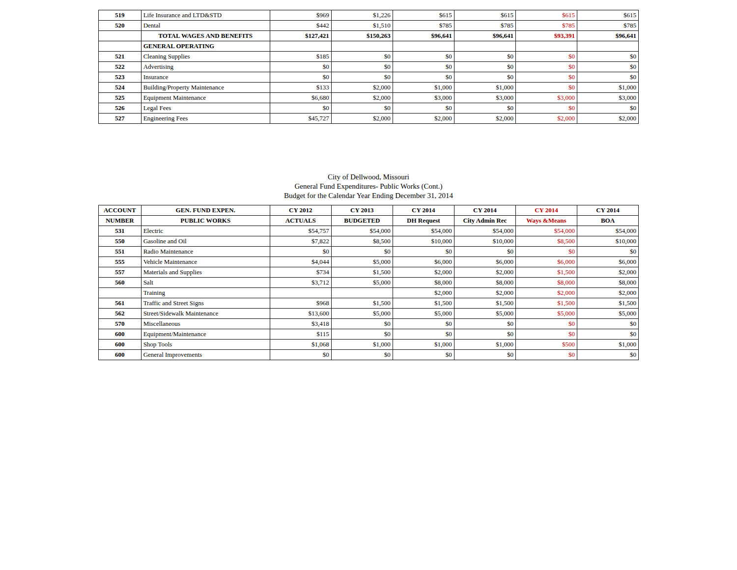| 519 | Life Insurance and LTD&STD | $969 | $1,226 | $615 | $615 | $615 | $615 |
| 520 | Dental | $442 | $1,510 | $785 | $785 | $785 | $785 |
| | TOTAL WAGES AND BENEFITS | $127,421 | $150,263 | $96,641 | $96,641 | $93,391 | $96,641 |
| | GENERAL OPERATING | | | | | | |
| 521 | Cleaning Supplies | $185 | $0 | $0 | $0 | $0 | $0 |
| 522 | Advertising | $0 | $0 | $0 | $0 | $0 | $0 |
| 523 | Insurance | $0 | $0 | $0 | $0 | $0 | $0 |
| 524 | Building/Property Maintenance | $133 | $2,000 | $1,000 | $1,000 | $0 | $1,000 |
| 525 | Equipment Maintenance | $6,680 | $2,000 | $3,000 | $3,000 | $3,000 | $3,000 |
| 526 | Legal Fees | $0 | $0 | $0 | $0 | $0 | $0 |
| 527 | Engineering Fees | $45,727 | $2,000 | $2,000 | $2,000 | $2,000 | $2,000 |
City of Dellwood, Missouri
General Fund Expenditures- Public Works (Cont.)
Budget for the Calendar Year Ending December 31, 2014
| ACCOUNT | GEN. FUND EXPEN. | CY 2012 | CY 2013 | CY 2014 | CY 2014 | CY 2014 | CY 2014 |
| NUMBER | PUBLIC WORKS | ACTUALS | BUDGETED | DH Request | City Admin Rec | Ways &Means | BOA |
| 531 | Electric | $54,757 | $54,000 | $54,000 | $54,000 | $54,000 | $54,000 |
| 550 | Gasoline and Oil | $7,822 | $8,500 | $10,000 | $10,000 | $8,500 | $10,000 |
| 551 | Radio Maintenance | $0 | $0 | $0 | $0 | $0 | $0 |
| 555 | Vehicle Maintenance | $4,044 | $5,000 | $6,000 | $6,000 | $6,000 | $6,000 |
| 557 | Materials and Supplies | $734 | $1,500 | $2,000 | $2,000 | $1,500 | $2,000 |
| 560 | Salt | $3,712 | $5,000 | $8,000 | $8,000 | $8,000 | $8,000 |
| | Training | | | $2,000 | $2,000 | $2,000 | $2,000 |
| 561 | Traffic and Street Signs | $968 | $1,500 | $1,500 | $1,500 | $1,500 | $1,500 |
| 562 | Street/Sidewalk Maintenance | $13,600 | $5,000 | $5,000 | $5,000 | $5,000 | $5,000 |
| 570 | Miscellaneous | $3,418 | $0 | $0 | $0 | $0 | $0 |
| 600 | Equipment/Maintenance | $115 | $0 | $0 | $0 | $0 | $0 |
| 600 | Shop Tools | $1,068 | $1,000 | $1,000 | $1,000 | $500 | $1,000 |
| 600 | General Improvements | $0 | $0 | $0 | $0 | $0 | $0 |